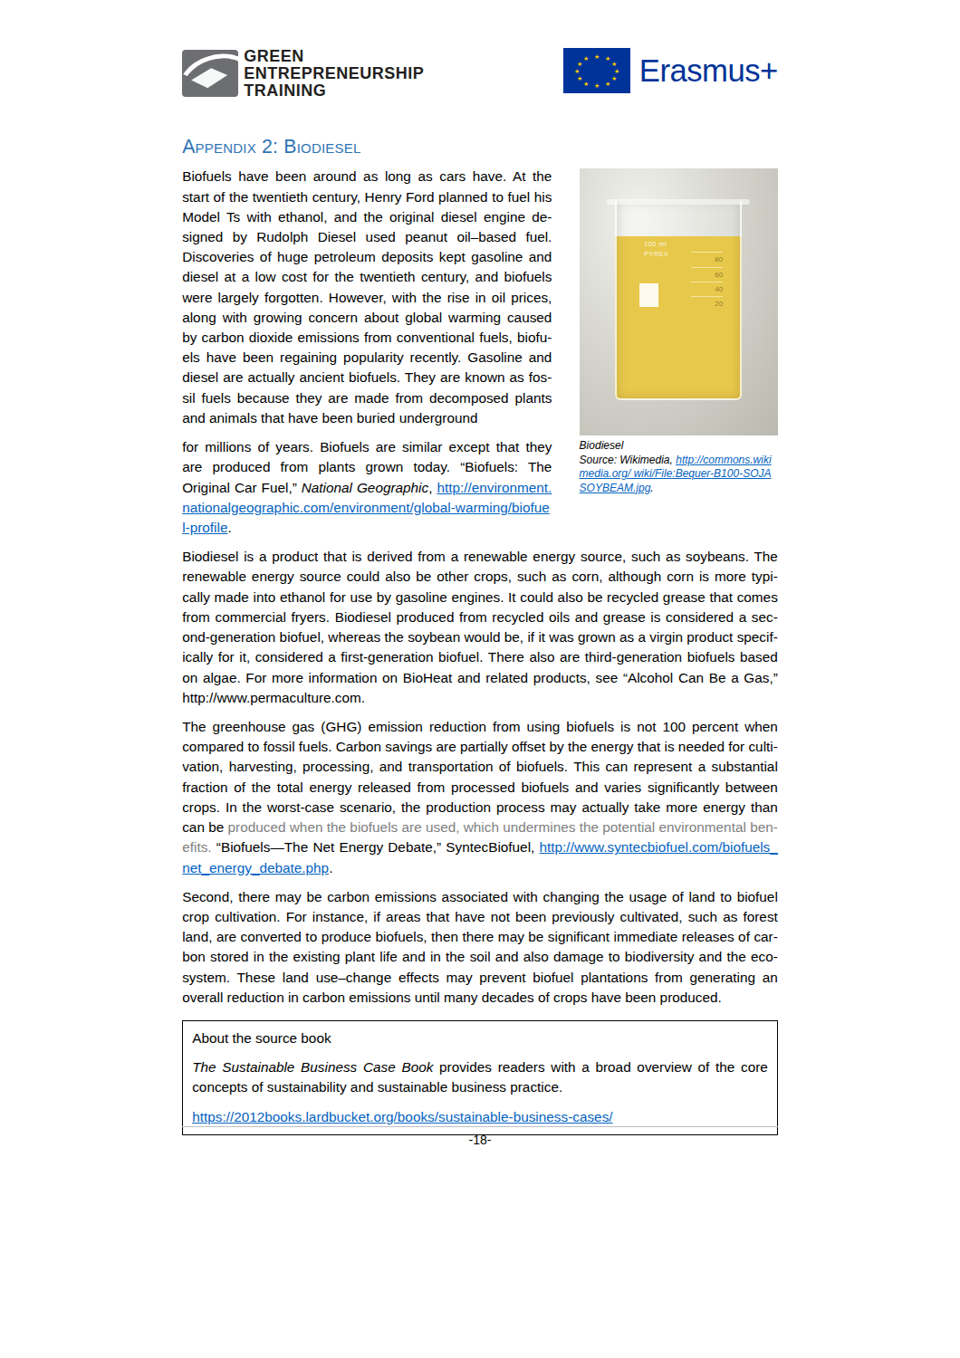Green Entrepreneurship Training
★ ★ ★ ★ ★ ★ ★ ★ ★ ★ ★ ★
Erasmus+
Appendix 2: Biodiesel
100 ml
PYREX
80 60 40 20
Biodiesel
Source: Wikimedia, http://commons.wikimedia.org/ wiki/File:Bequer-B100-SOJASOYBEAM.jpg.
Biofuels have been around as long as cars have. At the start of the twentieth century, Henry Ford planned to fuel his Model Ts with ethanol, and the original diesel engine designed by Rudolph Diesel used peanut oil–based fuel. Discoveries of huge petroleum deposits kept gasoline and diesel at a low cost for the twentieth century, and biofuels were largely forgotten. However, with the rise in oil prices, along with growing concern about global warming caused by carbon dioxide emissions from conventional fuels, biofuels have been regaining popularity recently. Gasoline and diesel are actually ancient biofuels. They are known as fossil fuels because they are made from decomposed plants and animals that have been buried underground
for millions of years. Biofuels are similar except that they are produced from plants grown today. “Biofuels: The Original Car Fuel,” National Geographic, http://environment.nationalgeographic.com/environment/global-warming/biofuel-profile.
Biodiesel is a product that is derived from a renewable energy source, such as soybeans. The renewable energy source could also be other crops, such as corn, although corn is more typically made into ethanol for use by gasoline engines. It could also be recycled grease that comes from commercial fryers. Biodiesel produced from recycled oils and grease is considered a second-generation biofuel, whereas the soybean would be, if it was grown as a virgin product specifically for it, considered a first-generation biofuel. There also are third-generation biofuels based on algae. For more information on BioHeat and related products, see “Alcohol Can Be a Gas,” http://www.permaculture.com.
The greenhouse gas (GHG) emission reduction from using biofuels is not 100 percent when compared to fossil fuels. Carbon savings are partially offset by the energy that is needed for cultivation, harvesting, processing, and transportation of biofuels. This can represent a substantial fraction of the total energy released from processed biofuels and varies significantly between crops. In the worst-case scenario, the production process may actually take more energy than can be produced when the biofuels are used, which undermines the potential environmental benefits. “Biofuels—The Net Energy Debate,” SyntecBiofuel, http://www.syntecbiofuel.com/biofuels_net_energy_debate.php.
Second, there may be carbon emissions associated with changing the usage of land to biofuel crop cultivation. For instance, if areas that have not been previously cultivated, such as forest land, are converted to produce biofuels, then there may be significant immediate releases of carbon stored in the existing plant life and in the soil and also damage to biodiversity and the ecosystem. These land use–change effects may prevent biofuel plantations from generating an overall reduction in carbon emissions until many decades of crops have been produced.
About the source book
The Sustainable Business Case Book provides readers with a broad overview of the core concepts of sustainability and sustainable business practice.
https://2012books.lardbucket.org/books/sustainable-business-cases/
-18-